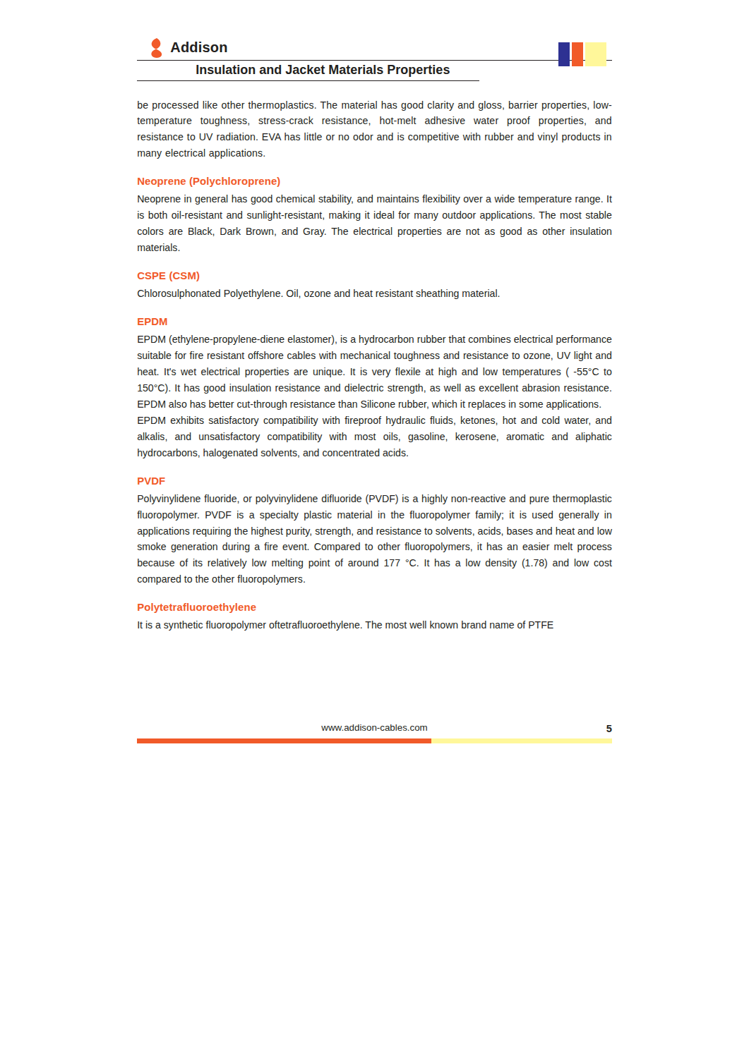Addison
Insulation and Jacket Materials Properties
be processed like other thermoplastics. The material has good clarity and gloss, barrier properties, low-temperature toughness, stress-crack resistance, hot-melt adhesive water proof properties, and resistance to UV radiation. EVA has little or no odor and is competitive with rubber and vinyl products in many electrical applications.
Neoprene (Polychloroprene)
Neoprene in general has good chemical stability, and maintains flexibility over a wide temperature range. It is both oil-resistant and sunlight-resistant, making it ideal for many outdoor applications. The most stable colors are Black, Dark Brown, and Gray. The electrical properties are not as good as other insulation materials.
CSPE (CSM)
Chlorosulphonated Polyethylene. Oil, ozone and heat resistant sheathing material.
EPDM
EPDM (ethylene-propylene-diene elastomer), is a hydrocarbon rubber that combines electrical performance suitable for fire resistant offshore cables with mechanical toughness and resistance to ozone, UV light and heat. It's wet electrical properties are unique. It is very flexile at high and low temperatures ( -55°C to 150°C). It has good insulation resistance and dielectric strength, as well as excellent abrasion resistance. EPDM also has better cut-through resistance than Silicone rubber, which it replaces in some applications.
EPDM exhibits satisfactory compatibility with fireproof hydraulic fluids, ketones, hot and cold water, and alkalis, and unsatisfactory compatibility with most oils, gasoline, kerosene, aromatic and aliphatic hydrocarbons, halogenated solvents, and concentrated acids.
PVDF
Polyvinylidene fluoride, or polyvinylidene difluoride (PVDF) is a highly non-reactive and pure thermoplastic fluoropolymer. PVDF is a specialty plastic material in the fluoropolymer family; it is used generally in applications requiring the highest purity, strength, and resistance to solvents, acids, bases and heat and low smoke generation during a fire event. Compared to other fluoropolymers, it has an easier melt process because of its relatively low melting point of around 177 °C. It has a low density (1.78) and low cost compared to the other fluoropolymers.
Polytetrafluoroethylene
It is a synthetic fluoropolymer oftetrafluoroethylene. The most well known brand name of PTFE
www.addison-cables.com 5